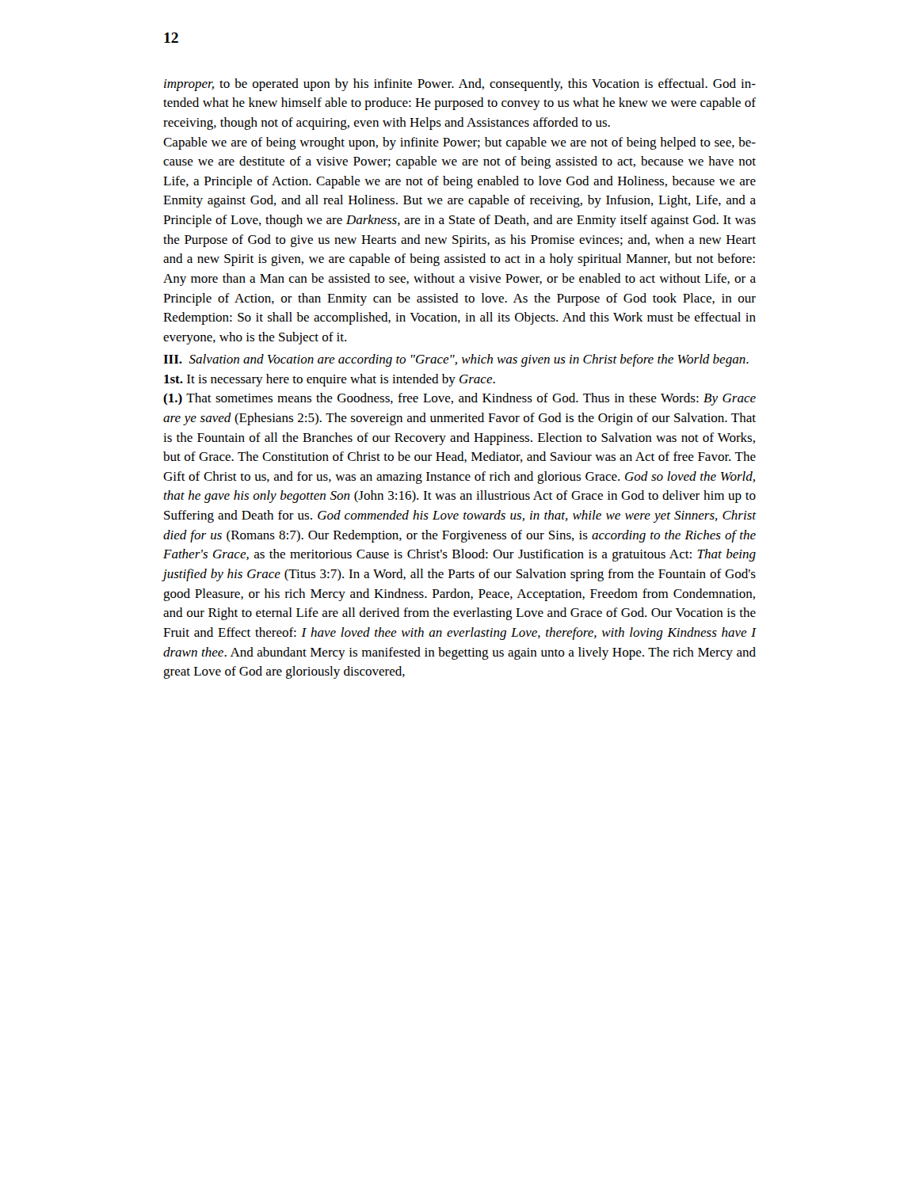12
improper, to be operated upon by his infinite Power. And, consequently, this Vocation is effectual. God intended what he knew himself able to produce: He purposed to convey to us what he knew we were capable of receiving, though not of acquiring, even with Helps and Assistances afforded to us.
Capable we are of being wrought upon, by infinite Power; but capable we are not of being helped to see, because we are destitute of a visive Power; capable we are not of being assisted to act, because we have not Life, a Principle of Action. Capable we are not of being enabled to love God and Holiness, because we are Enmity against God, and all real Holiness. But we are capable of receiving, by Infusion, Light, Life, and a Principle of Love, though we are Darkness, are in a State of Death, and are Enmity itself against God. It was the Purpose of God to give us new Hearts and new Spirits, as his Promise evinces; and, when a new Heart and a new Spirit is given, we are capable of being assisted to act in a holy spiritual Manner, but not before: Any more than a Man can be assisted to see, without a visive Power, or be enabled to act without Life, or a Principle of Action, or than Enmity can be assisted to love. As the Purpose of God took Place, in our Redemption: So it shall be accomplished, in Vocation, in all its Objects. And this Work must be effectual in everyone, who is the Subject of it.
III. Salvation and Vocation are according to "Grace", which was given us in Christ before the World began.
1st. It is necessary here to enquire what is intended by Grace.
(1.) That sometimes means the Goodness, free Love, and Kindness of God. Thus in these Words: By Grace are ye saved (Ephesians 2:5). The sovereign and unmerited Favor of God is the Origin of our Salvation. That is the Fountain of all the Branches of our Recovery and Happiness. Election to Salvation was not of Works, but of Grace. The Constitution of Christ to be our Head, Mediator, and Saviour was an Act of free Favor. The Gift of Christ to us, and for us, was an amazing Instance of rich and glorious Grace. God so loved the World, that he gave his only begotten Son (John 3:16). It was an illustrious Act of Grace in God to deliver him up to Suffering and Death for us. God commended his Love towards us, in that, while we were yet Sinners, Christ died for us (Romans 8:7). Our Redemption, or the Forgiveness of our Sins, is according to the Riches of the Father's Grace, as the meritorious Cause is Christ's Blood: Our Justification is a gratuitous Act: That being justified by his Grace (Titus 3:7). In a Word, all the Parts of our Salvation spring from the Fountain of God's good Pleasure, or his rich Mercy and Kindness. Pardon, Peace, Acceptation, Freedom from Condemnation, and our Right to eternal Life are all derived from the everlasting Love and Grace of God. Our Vocation is the Fruit and Effect thereof: I have loved thee with an everlasting Love, therefore, with loving Kindness have I drawn thee. And abundant Mercy is manifested in begetting us again unto a lively Hope. The rich Mercy and great Love of God are gloriously discovered,